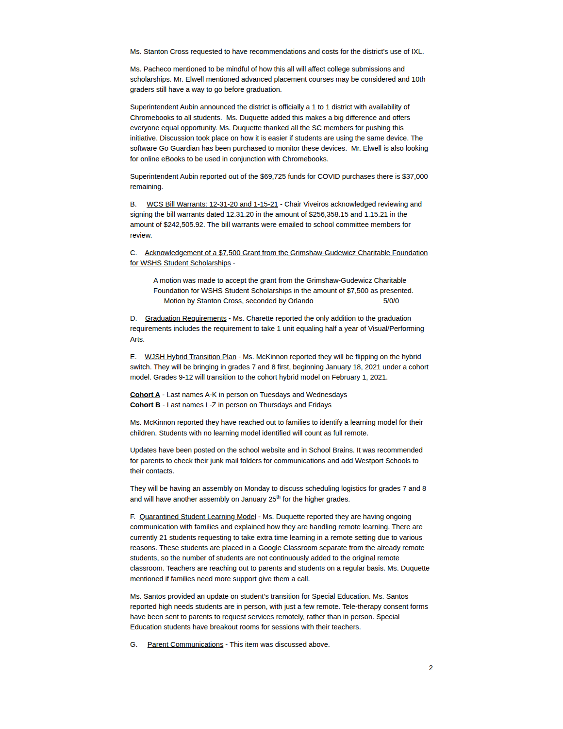Ms. Stanton Cross requested to have recommendations and costs for the district’s use of IXL.
Ms. Pacheco mentioned to be mindful of how this all will affect college submissions and scholarships. Mr. Elwell mentioned advanced placement courses may be considered and 10th graders still have a way to go before graduation.
Superintendent Aubin announced the district is officially a 1 to 1 district with availability of Chromebooks to all students. Ms. Duquette added this makes a big difference and offers everyone equal opportunity. Ms. Duquette thanked all the SC members for pushing this initiative. Discussion took place on how it is easier if students are using the same device. The software Go Guardian has been purchased to monitor these devices. Mr. Elwell is also looking for online eBooks to be used in conjunction with Chromebooks.
Superintendent Aubin reported out of the $69,725 funds for COVID purchases there is $37,000 remaining.
B. WCS Bill Warrants: 12-31-20 and 1-15-21 - Chair Viveiros acknowledged reviewing and signing the bill warrants dated 12.31.20 in the amount of $256,358.15 and 1.15.21 in the amount of $242,505.92. The bill warrants were emailed to school committee members for review.
C. Acknowledgement of a $7,500 Grant from the Grimshaw-Gudewicz Charitable Foundation for WSHS Student Scholarships -
A motion was made to accept the grant from the Grimshaw-Gudewicz Charitable Foundation for WSHS Student Scholarships in the amount of $7,500 as presented.
Motion by Stanton Cross, seconded by Orlando5/0/0
D. Graduation Requirements - Ms. Charette reported the only addition to the graduation requirements includes the requirement to take 1 unit equaling half a year of Visual/Performing Arts.
E. WJSH Hybrid Transition Plan - Ms. McKinnon reported they will be flipping on the hybrid switch. They will be bringing in grades 7 and 8 first, beginning January 18, 2021 under a cohort model. Grades 9-12 will transition to the cohort hybrid model on February 1, 2021.
Cohort A - Last names A-K in person on Tuesdays and Wednesdays
Cohort B - Last names L-Z in person on Thursdays and Fridays
Ms. McKinnon reported they have reached out to families to identify a learning model for their children. Students with no learning model identified will count as full remote.
Updates have been posted on the school website and in School Brains. It was recommended for parents to check their junk mail folders for communications and add Westport Schools to their contacts.
They will be having an assembly on Monday to discuss scheduling logistics for grades 7 and 8 and will have another assembly on January 25th for the higher grades.
F. Quarantined Student Learning Model - Ms. Duquette reported they are having ongoing communication with families and explained how they are handling remote learning. There are currently 21 students requesting to take extra time learning in a remote setting due to various reasons. These students are placed in a Google Classroom separate from the already remote students, so the number of students are not continuously added to the original remote classroom. Teachers are reaching out to parents and students on a regular basis. Ms. Duquette mentioned if families need more support give them a call.
Ms. Santos provided an update on student’s transition for Special Education. Ms. Santos reported high needs students are in person, with just a few remote. Tele-therapy consent forms have been sent to parents to request services remotely, rather than in person. Special Education students have breakout rooms for sessions with their teachers.
G. Parent Communications - This item was discussed above.
2